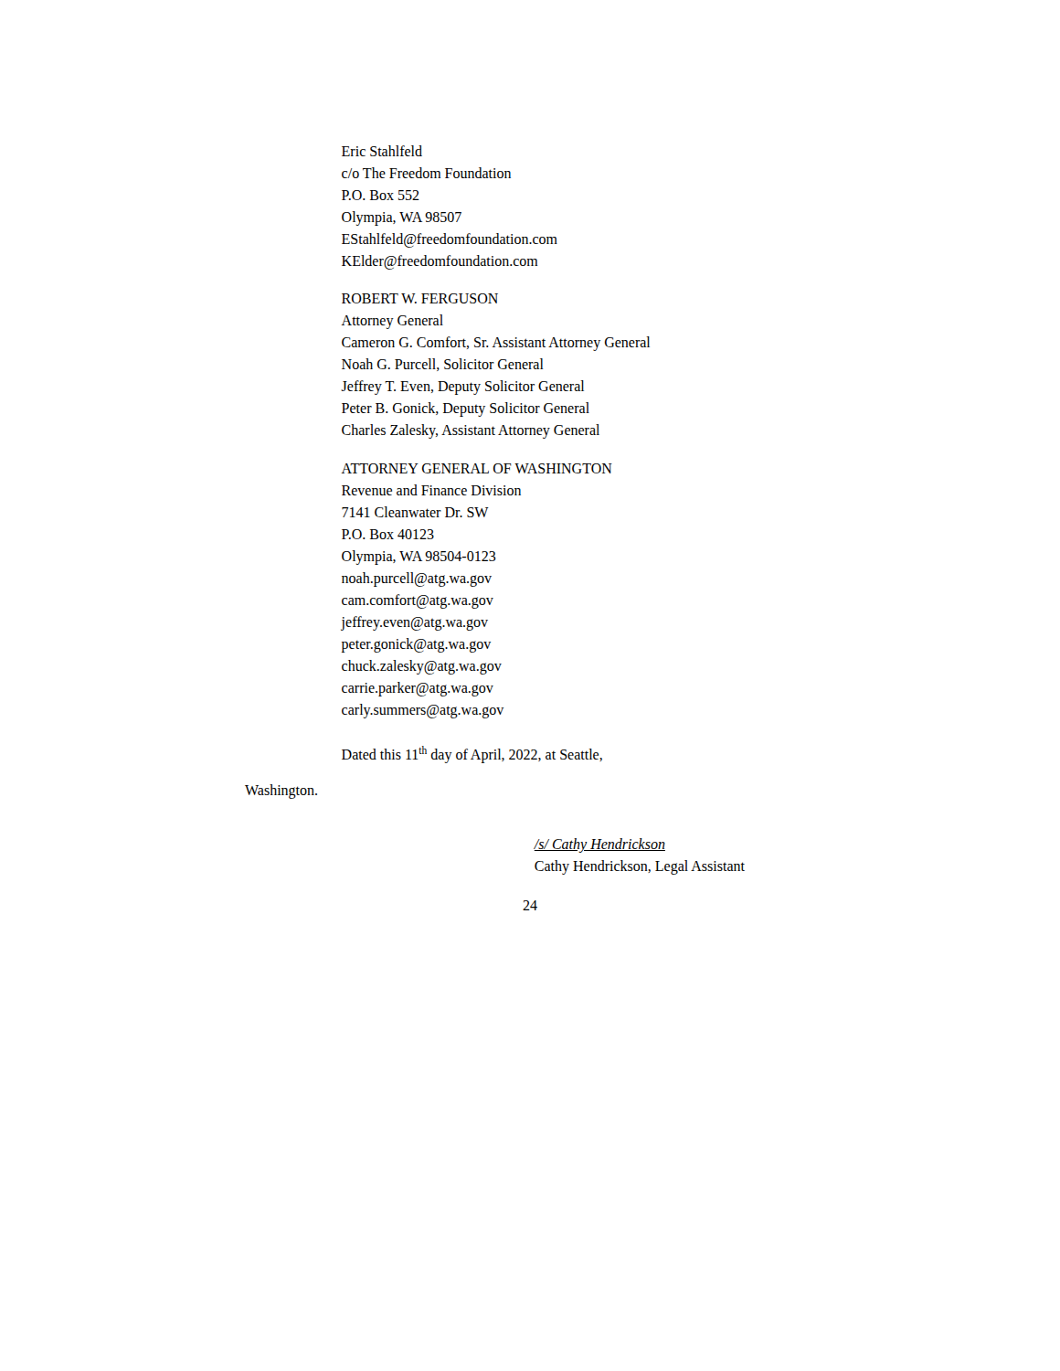Eric Stahlfeld
c/o The Freedom Foundation
P.O. Box 552
Olympia, WA 98507
EStahlfeld@freedomfoundation.com
KElder@freedomfoundation.com
ROBERT W. FERGUSON
Attorney General
Cameron G. Comfort, Sr. Assistant Attorney General
Noah G. Purcell, Solicitor General
Jeffrey T. Even, Deputy Solicitor General
Peter B. Gonick, Deputy Solicitor General
Charles Zalesky, Assistant Attorney General
ATTORNEY GENERAL OF WASHINGTON
Revenue and Finance Division
7141 Cleanwater Dr. SW
P.O. Box 40123
Olympia, WA 98504-0123
noah.purcell@atg.wa.gov
cam.comfort@atg.wa.gov
jeffrey.even@atg.wa.gov
peter.gonick@atg.wa.gov
chuck.zalesky@atg.wa.gov
carrie.parker@atg.wa.gov
carly.summers@atg.wa.gov
Dated this 11th day of April, 2022, at Seattle,
Washington.
/s/ Cathy Hendrickson
Cathy Hendrickson, Legal Assistant
24